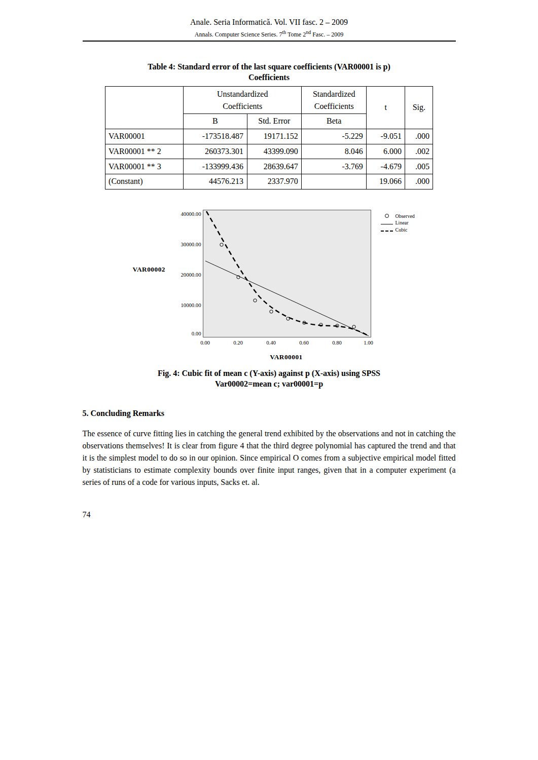Anale. Seria Informatică. Vol. VII fasc. 2 – 2009
Annals. Computer Science Series. 7th Tome 2nd Fasc. – 2009
Table 4: Standard error of the last square coefficients (VAR00001 is p)
Coefficients
| | Unstandardized Coefficients | Standardized Coefficients | t | Sig. |
| --- | --- | --- | --- | --- |
| B | Std. Error | Beta |
| VAR00001 | -173518.487 | 19171.152 | -5.229 | -9.051 | .000 |
| VAR00001 ** 2 | 260373.301 | 43399.090 | 8.046 | 6.000 | .002 |
| VAR00001 ** 3 | -133999.436 | 28639.647 | -3.769 | -4.679 | .005 |
| (Constant) | 44576.213 | 2337.970 | | 19.066 | .000 |
VAR00002
Observed
Linear
Cubic
40000.00 30000.00 20000.00 10000.00 0.00 0.00 0.20 0.40 0.60 0.80 1.00
VAR00001
Fig. 4: Cubic fit of mean c (Y-axis) against p (X-axis) using SPSS
Var00002=mean c; var00001=p
5. Concluding Remarks
The essence of curve fitting lies in catching the general trend exhibited by the observations and not in catching the observations themselves! It is clear from figure 4 that the third degree polynomial has captured the trend and that it is the simplest model to do so in our opinion. Since empirical O comes from a subjective empirical model fitted by statisticians to estimate complexity bounds over finite input ranges, given that in a computer experiment (a series of runs of a code for various inputs, Sacks et. al.
74